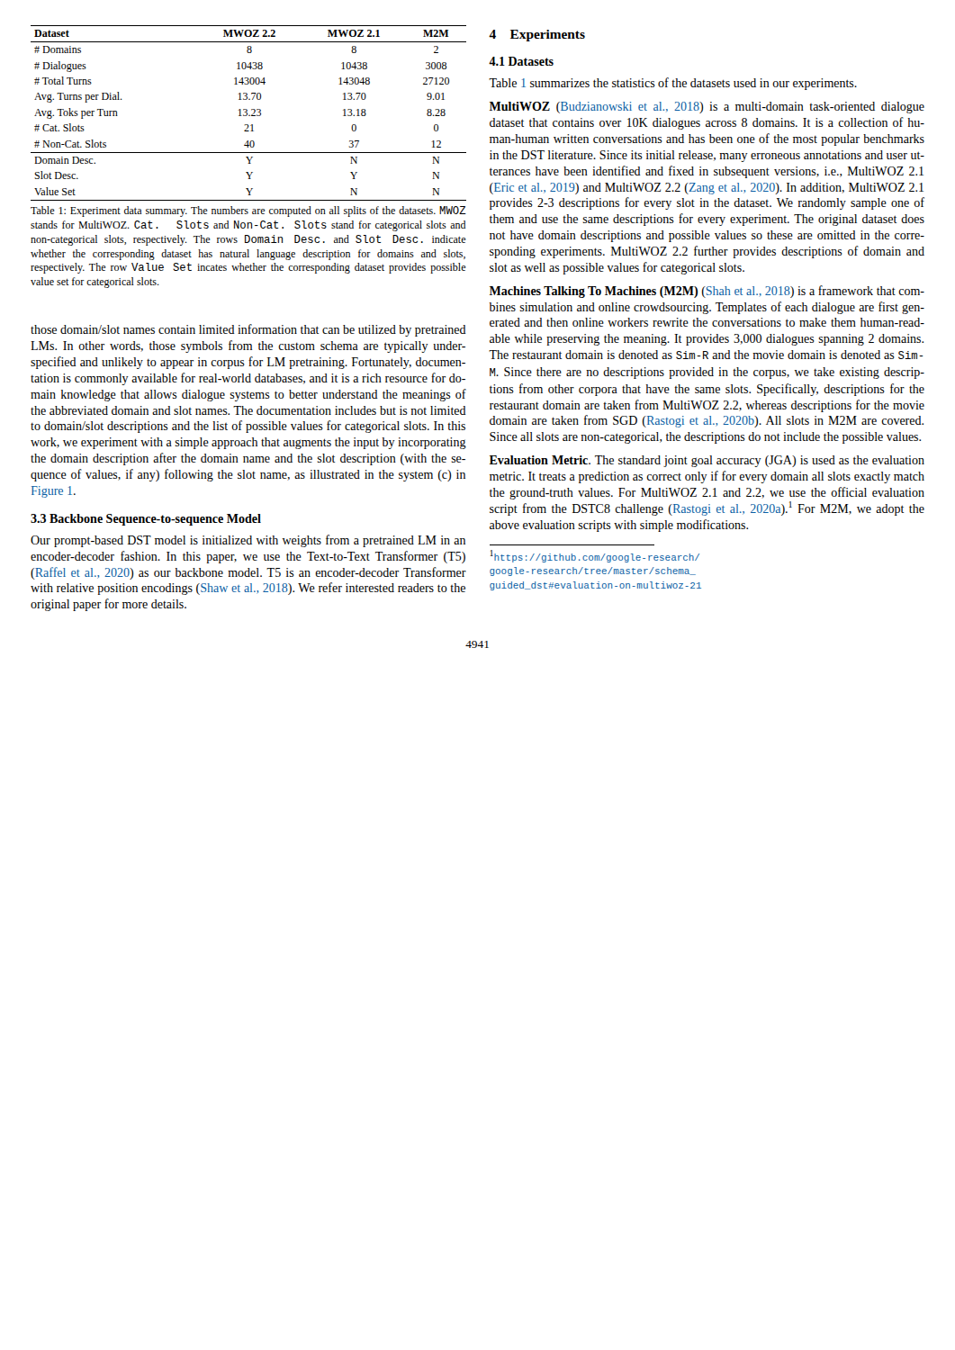| Dataset | MWOZ 2.2 | MWOZ 2.1 | M2M |
| --- | --- | --- | --- |
| # Domains | 8 | 8 | 2 |
| # Dialogues | 10438 | 10438 | 3008 |
| # Total Turns | 143004 | 143048 | 27120 |
| Avg. Turns per Dial. | 13.70 | 13.70 | 9.01 |
| Avg. Toks per Turn | 13.23 | 13.18 | 8.28 |
| # Cat. Slots | 21 | 0 | 0 |
| # Non-Cat. Slots | 40 | 37 | 12 |
| Domain Desc. | Y | N | N |
| Slot Desc. | Y | Y | N |
| Value Set | Y | N | N |
Table 1: Experiment data summary. The numbers are computed on all splits of the datasets. MWOZ stands for MultiWOZ. Cat. Slots and Non-Cat. Slots stand for categorical slots and non-categorical slots, respectively. The rows Domain Desc. and Slot Desc. indicate whether the corresponding dataset has natural language description for domains and slots, respectively. The row Value Set incates whether the corresponding dataset provides possible value set for categorical slots.
those domain/slot names contain limited information that can be utilized by pretrained LMs. In other words, those symbols from the custom schema are typically under-specified and unlikely to appear in corpus for LM pretraining. Fortunately, documentation is commonly available for real-world databases, and it is a rich resource for domain knowledge that allows dialogue systems to better understand the meanings of the abbreviated domain and slot names. The documentation includes but is not limited to domain/slot descriptions and the list of possible values for categorical slots. In this work, we experiment with a simple approach that augments the input by incorporating the domain description after the domain name and the slot description (with the sequence of values, if any) following the slot name, as illustrated in the system (c) in Figure 1.
3.3 Backbone Sequence-to-sequence Model
Our prompt-based DST model is initialized with weights from a pretrained LM in an encoder-decoder fashion. In this paper, we use the Text-to-Text Transformer (T5) (Raffel et al., 2020) as our backbone model. T5 is an encoder-decoder Transformer with relative position encodings (Shaw et al., 2018). We refer interested readers to the original paper for more details.
4 Experiments
4.1 Datasets
Table 1 summarizes the statistics of the datasets used in our experiments.
MultiWOZ (Budzianowski et al., 2018) is a multi-domain task-oriented dialogue dataset that contains over 10K dialogues across 8 domains. It is a collection of human-human written conversations and has been one of the most popular benchmarks in the DST literature. Since its initial release, many erroneous annotations and user utterances have been identified and fixed in subsequent versions, i.e., MultiWOZ 2.1 (Eric et al., 2019) and MultiWOZ 2.2 (Zang et al., 2020). In addition, MultiWOZ 2.1 provides 2-3 descriptions for every slot in the dataset. We randomly sample one of them and use the same descriptions for every experiment. The original dataset does not have domain descriptions and possible values so these are omitted in the corresponding experiments. MultiWOZ 2.2 further provides descriptions of domain and slot as well as possible values for categorical slots.
Machines Talking To Machines (M2M) (Shah et al., 2018) is a framework that combines simulation and online crowdsourcing. Templates of each dialogue are first generated and then online workers rewrite the conversations to make them human-readable while preserving the meaning. It provides 3,000 dialogues spanning 2 domains. The restaurant domain is denoted as Sim-R and the movie domain is denoted as Sim-M. Since there are no descriptions provided in the corpus, we take existing descriptions from other corpora that have the same slots. Specifically, descriptions for the restaurant domain are taken from MultiWOZ 2.2, whereas descriptions for the movie domain are taken from SGD (Rastogi et al., 2020b). All slots in M2M are covered. Since all slots are non-categorical, the descriptions do not include the possible values.
Evaluation Metric. The standard joint goal accuracy (JGA) is used as the evaluation metric. It treats a prediction as correct only if for every domain all slots exactly match the ground-truth values. For MultiWOZ 2.1 and 2.2, we use the official evaluation script from the DSTC8 challenge (Rastogi et al., 2020a).1 For M2M, we adopt the above evaluation scripts with simple modifications.
1https://github.com/google-research/
google-research/tree/master/schema_
guided_dst#evaluation-on-multiwoz-21
4941